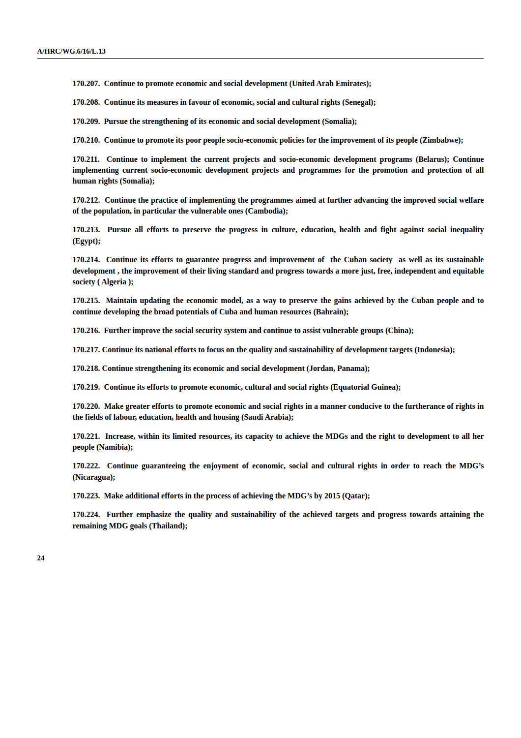A/HRC/WG.6/16/L.13
170.207. Continue to promote economic and social development (United Arab Emirates);
170.208. Continue its measures in favour of economic, social and cultural rights (Senegal);
170.209. Pursue the strengthening of its economic and social development (Somalia);
170.210. Continue to promote its poor people socio-economic policies for the improvement of its people (Zimbabwe);
170.211. Continue to implement the current projects and socio-economic development programs (Belarus); Continue implementing current socio-economic development projects and programmes for the promotion and protection of all human rights (Somalia);
170.212. Continue the practice of implementing the programmes aimed at further advancing the improved social welfare of the population, in particular the vulnerable ones (Cambodia);
170.213. Pursue all efforts to preserve the progress in culture, education, health and fight against social inequality (Egypt);
170.214. Continue its efforts to guarantee progress and improvement of the Cuban society as well as its sustainable development , the improvement of their living standard and progress towards a more just, free, independent and equitable society ( Algeria );
170.215. Maintain updating the economic model, as a way to preserve the gains achieved by the Cuban people and to continue developing the broad potentials of Cuba and human resources (Bahrain);
170.216. Further improve the social security system and continue to assist vulnerable groups (China);
170.217. Continue its national efforts to focus on the quality and sustainability of development targets (Indonesia);
170.218. Continue strengthening its economic and social development (Jordan, Panama);
170.219. Continue its efforts to promote economic, cultural and social rights (Equatorial Guinea);
170.220. Make greater efforts to promote economic and social rights in a manner conducive to the furtherance of rights in the fields of labour, education, health and housing (Saudi Arabia);
170.221. Increase, within its limited resources, its capacity to achieve the MDGs and the right to development to all her people (Namibia);
170.222. Continue guaranteeing the enjoyment of economic, social and cultural rights in order to reach the MDG’s (Nicaragua);
170.223. Make additional efforts in the process of achieving the MDG’s by 2015 (Qatar);
170.224. Further emphasize the quality and sustainability of the achieved targets and progress towards attaining the remaining MDG goals (Thailand);
24